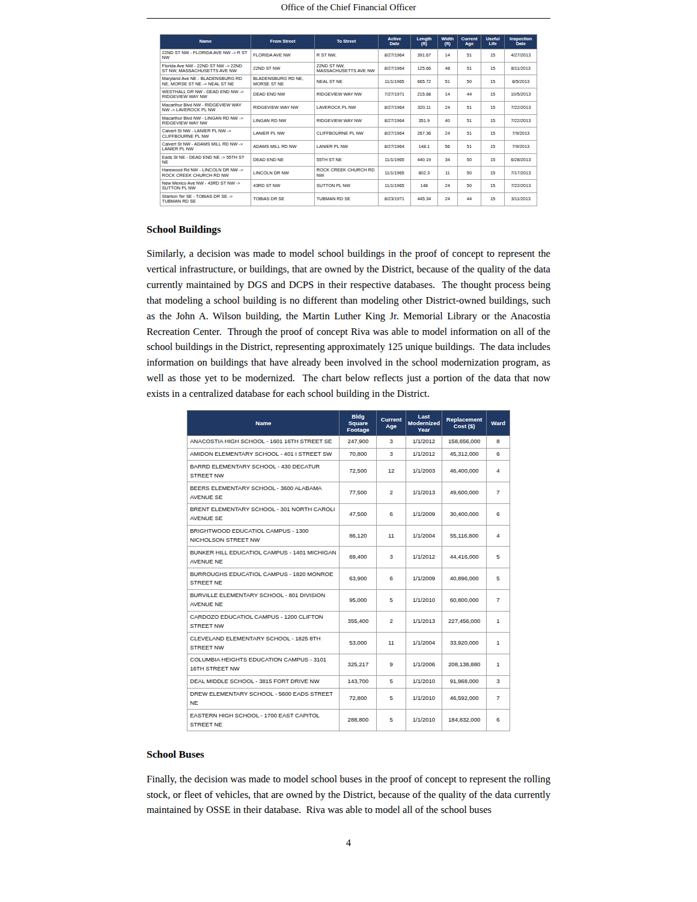Office of the Chief Financial Officer
| Name | From Street | To Street | Active Date | Length (ft) | Width (ft) | Current Age | Useful Life | Inspection Date |
| --- | --- | --- | --- | --- | --- | --- | --- | --- |
| 22ND ST NW - FLORIDA AVE NW -> R ST NW | FLORIDA AVE NW | R ST NW, | 8/27/1964 | 391.67 | 14 | 51 | 15 | 4/27/2013 |
| Florida Ave NW - 22ND ST NW -> 22ND ST NW, MASSACHUSETTS AVE NW | 22ND ST NW | 22ND ST NW, MASSACHUSETTS AVE NW | 8/27/1964 | 125.66 | 48 | 51 | 15 | 8/11/2013 |
| Maryland Ave NE - BLADENSBURG RD NE, MORSE ST NE -> NEAL ST NE | BLADENSBURG RD NE, MORSE ST NE | NEAL ST NE | 11/1/1965 | 665.72 | 51 | 50 | 15 | 8/5/2013 |
| WESTHALL DR NW - DEAD END NW -> RIDGEVIEW WAY NW | DEAD END NW | RIDGEVIEW WAY NW | 7/27/1971 | 215.68 | 14 | 44 | 15 | 10/5/2013 |
| Macarthur Blvd NW - RIDGEVIEW WAY NW -> LAVEROCK PL NW | RIDGEVIEW WAY NW | LAVEROCK PL NW | 8/27/1964 | 320.11 | 24 | 51 | 15 | 7/22/2013 |
| Macarthur Blvd NW - LINGAN RD NW -> RIDGEVIEW WAY NW | LINGAN RD NW | RIDGEVIEW WAY NW | 8/27/1964 | 351.9 | 40 | 51 | 15 | 7/22/2013 |
| Calvert St NW - LANIER PL NW -> CLIFFBOURNE PL NW | LANIER PL NW | CLIFFBOURNE PL NW | 8/27/1964 | 267.36 | 24 | 51 | 15 | 7/9/2013 |
| Calvert St NW - ADAMS MILL RD NW -> LANIER PL NW | ADAMS MILL RD NW | LANIER PL NW | 8/27/1964 | 148.1 | 56 | 51 | 15 | 7/9/2013 |
| Eads St NE - DEAD END NE -> 55TH ST NE | DEAD END NE | 55TH ST NE | 11/1/1965 | 440.19 | 34 | 50 | 15 | 6/28/2013 |
| Harewood Rd NW - LINCOLN DR NW -> ROCK CREEK CHURCH RD NW | LINCOLN DR NW | ROCK CREEK CHURCH RD NW | 11/1/1965 | 802.3 | 11 | 50 | 15 | 7/17/2013 |
| New Mexico Ave NW - 43RD ST NW -> SUTTON PL NW | 43RD ST NW | SUTTON PL NW | 11/1/1965 | 148 | 24 | 50 | 15 | 7/22/2013 |
| Stanton Ter SE - TOBIAS DR SE -> TUBMAN RD SE | TOBIAS DR SE | TUBMAN RD SE | 8/23/1971 | 445.34 | 24 | 44 | 15 | 3/11/2013 |
School Buildings
Similarly, a decision was made to model school buildings in the proof of concept to represent the vertical infrastructure, or buildings, that are owned by the District, because of the quality of the data currently maintained by DGS and DCPS in their respective databases. The thought process being that modeling a school building is no different than modeling other District-owned buildings, such as the John A. Wilson building, the Martin Luther King Jr. Memorial Library or the Anacostia Recreation Center. Through the proof of concept Riva was able to model information on all of the school buildings in the District, representing approximately 125 unique buildings. The data includes information on buildings that have already been involved in the school modernization program, as well as those yet to be modernized. The chart below reflects just a portion of the data that now exists in a centralized database for each school building in the District.
| Name | Bldg Square Footage | Current Age | Last Modernized Year | Replacement Cost ($) | Ward |
| --- | --- | --- | --- | --- | --- |
| ANACOSTIA HIGH SCHOOL - 1601 16TH STREET SE | 247,900 | 3 | 1/1/2012 | 158,656,000 | 8 |
| AMIDON ELEMENTARY SCHOOL - 401 I STREET SW | 70,800 | 3 | 1/1/2012 | 45,312,000 | 6 |
| BARRD ELEMENTARY SCHOOL - 430 DECATUR STREET NW | 72,500 | 12 | 1/1/2003 | 46,400,000 | 4 |
| BEERS ELEMENTARY SCHOOL - 3600 ALABAMA AVENUE SE | 77,500 | 2 | 1/1/2013 | 49,600,000 | 7 |
| BRENT ELEMENTARY SCHOOL - 301 NORTH CAROLI AVENUE SE | 47,500 | 6 | 1/1/2009 | 30,400,000 | 6 |
| BRIGHTWOOD EDUCATIOL CAMPUS - 1300 NICHOLSON STREET NW | 86,120 | 11 | 1/1/2004 | 55,116,800 | 4 |
| BUNKER HILL EDUCATIOL CAMPUS - 1401 MICHIGAN AVENUE NE | 69,400 | 3 | 1/1/2012 | 44,416,000 | 5 |
| BURROUGHS EDUCATIOL CAMPUS - 1820 MONROE STREET NE | 63,900 | 6 | 1/1/2009 | 40,896,000 | 5 |
| BURVILLE ELEMENTARY SCHOOL - 801 DIVISION AVENUE NE | 95,000 | 5 | 1/1/2010 | 60,800,000 | 7 |
| CARDOZO EDUCATIOL CAMPUS - 1200 CLIFTON STREET NW | 355,400 | 2 | 1/1/2013 | 227,456,000 | 1 |
| CLEVELAND ELEMENTARY SCHOOL - 1825 8TH STREET NW | 53,000 | 11 | 1/1/2004 | 33,920,000 | 1 |
| COLUMBIA HEIGHTS EDUCATION CAMPUS - 3101 16TH STREET NW | 325,217 | 9 | 1/1/2006 | 208,138,880 | 1 |
| DEAL MIDDLE SCHOOL - 3815 FORT DRIVE NW | 143,700 | 5 | 1/1/2010 | 91,968,000 | 3 |
| DREW ELEMENTARY SCHOOL - 5600 EADS STREET NE | 72,800 | 5 | 1/1/2010 | 46,592,000 | 7 |
| EASTERN HIGH SCHOOL - 1700 EAST CAPITOL STREET NE | 288,800 | 5 | 1/1/2010 | 184,832,000 | 6 |
School Buses
Finally, the decision was made to model school buses in the proof of concept to represent the rolling stock, or fleet of vehicles, that are owned by the District, because of the quality of the data currently maintained by OSSE in their database. Riva was able to model all of the school buses
4